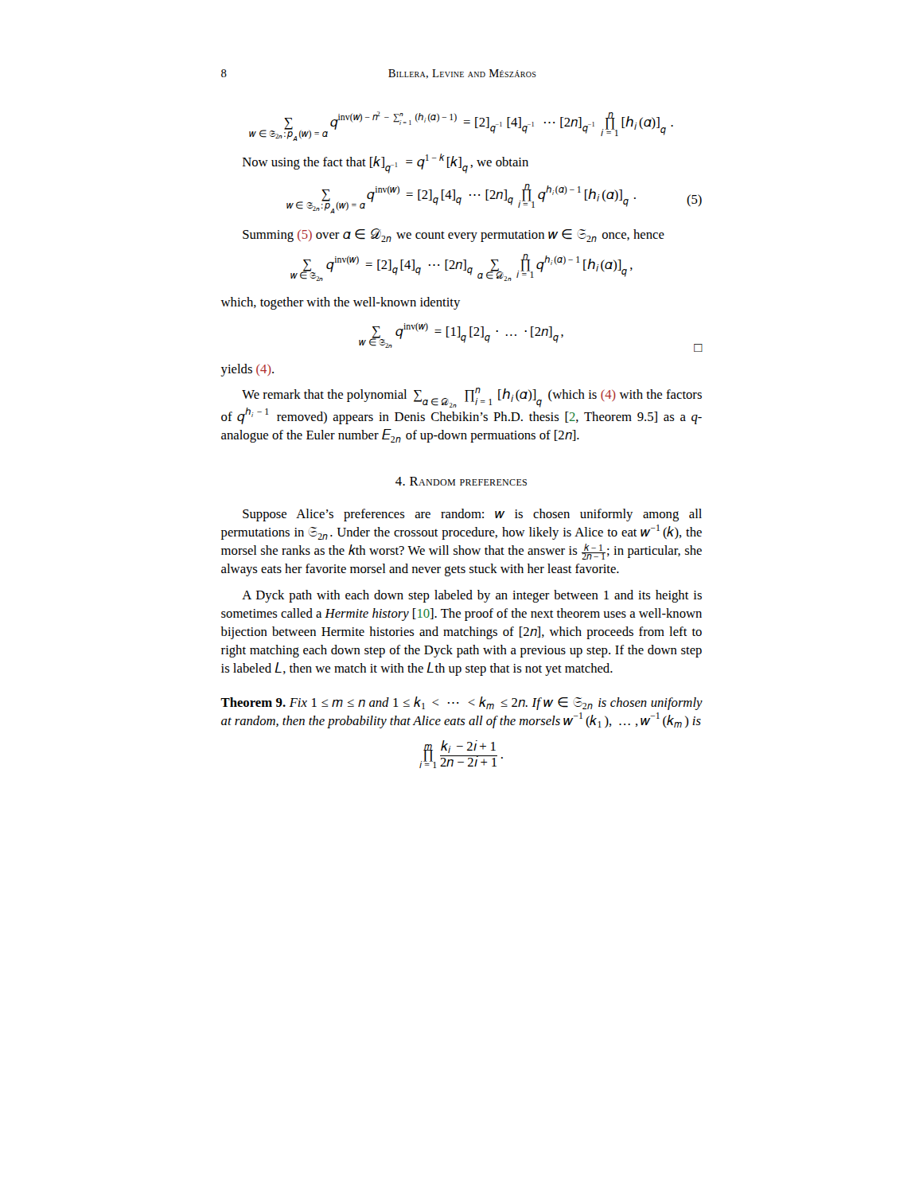8 Billera, Levine and Mészáros
∑ w∈𝔖2n : pA(w)=α q inv(w) −n2 − ∑i=1n (hi(α)−1) = [2]q−1 [4]q−1 ⋯ [2n]q−1 ∏ i=1 n [hi(α)]q .
Now using the fact that [k]q−1 = q1−k [k]q , we obtain
∑ w∈𝔖2n : pA(w)=α qinv(w) = [2]q [4]q ⋯ [2n]q ∏ i=1 n qhi(α)−1 [hi(α)]q . (5)
Summing (5) over α∈𝒟2n we count every permutation w∈𝔖2n once, hence
∑ w∈𝔖2n qinv(w) = [2]q [4]q ⋯ [2n]q ∑ α∈𝒟2n ∏ i=1 n qhi(α)−1 [hi(α)]q ,
which, together with the well-known identity
∑ w∈𝔖2n qinv(w) = [1]q [2]q ⋅…⋅ [2n]q ,
yields (4).□
We remark that the polynomial ∑α∈𝒟2n ∏i=1n [hi(α)]q (which is (4) with the factors of qhi−1 removed) appears in Denis Chebikin’s Ph.D. thesis [2, Theorem 9.5] as a q-analogue of the Euler number E2n of up-down permuations of [2n] .
4. Random preferences
Suppose Alice’s preferences are random: w is chosen uniformly among all permutations in 𝔖2n . Under the crossout procedure, how likely is Alice to eat w−1(k) , the morsel she ranks as the kth worst? We will show that the answer is k−12n−1 ; in particular, she always eats her favorite morsel and never gets stuck with her least favorite.
A Dyck path with each down step labeled by an integer between 1 and its height is sometimes called a Hermite history [10]. The proof of the next theorem uses a well-known bijection between Hermite histories and matchings of [2n] , which proceeds from left to right matching each down step of the Dyck path with a previous up step. If the down step is labeled L, then we match it with the Lth up step that is not yet matched.
Theorem 9. Fix 1≤m≤n and 1≤k1<⋯<km≤2n . If w∈𝔖2n is chosen uniformly at random, then the probability that Alice eats all of the morsels w−1(k1),…,w−1(km) is
∏ i=1 m ki−2i+1 2n−2i+1 .